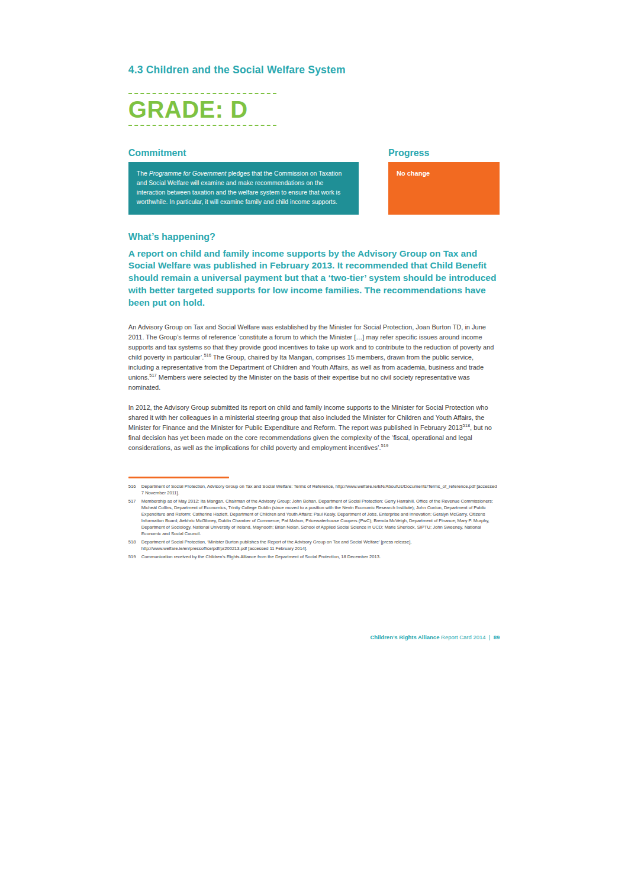4.3 Children and the Social Welfare System
GRADE: D
Commitment
Progress
The Programme for Government pledges that the Commission on Taxation and Social Welfare will examine and make recommendations on the interaction between taxation and the welfare system to ensure that work is worthwhile. In particular, it will examine family and child income supports.
No change
What’s happening?
A report on child and family income supports by the Advisory Group on Tax and Social Welfare was published in February 2013. It recommended that Child Benefit should remain a universal payment but that a ‘two-tier’ system should be introduced with better targeted supports for low income families. The recommendations have been put on hold.
An Advisory Group on Tax and Social Welfare was established by the Minister for Social Protection, Joan Burton TD, in June 2011. The Group’s terms of reference ‘constitute a forum to which the Minister […] may refer specific issues around income supports and tax systems so that they provide good incentives to take up work and to contribute to the reduction of poverty and child poverty in particular’.516 The Group, chaired by Ita Mangan, comprises 15 members, drawn from the public service, including a representative from the Department of Children and Youth Affairs, as well as from academia, business and trade unions.517 Members were selected by the Minister on the basis of their expertise but no civil society representative was nominated.
In 2012, the Advisory Group submitted its report on child and family income supports to the Minister for Social Protection who shared it with her colleagues in a ministerial steering group that also included the Minister for Children and Youth Affairs, the Minister for Finance and the Minister for Public Expenditure and Reform. The report was published in February 2013518, but no final decision has yet been made on the core recommendations given the complexity of the ‘fiscal, operational and legal considerations, as well as the implications for child poverty and employment incentives’.519
516
Department of Social Protection, Advisory Group on Tax and Social Welfare: Terms of Reference, http://www.welfare.ie/EN/AboutUs/Documents/Terms_of_reference.pdf [accessed 7 November 2011].
517
Membership as of May 2012: Ita Mangan, Chairman of the Advisory Group; John Bohan, Department of Social Protection; Gerry Harrahill, Office of the Revenue Commissioners; Micheál Collins, Department of Economics, Trinity College Dublin (since moved to a position with the Nevin Economic Research Institute); John Conlon, Department of Public Expenditure and Reform; Catherine Hazlett, Department of Children and Youth Affairs; Paul Kealy, Department of Jobs, Enterprise and Innovation; Geralyn McGarry, Citizens Information Board; Aebhric McGibney, Dublin Chamber of Commerce; Pat Mahon, Pricewaterhouse Coopers (PwC); Brenda McVeigh, Department of Finance; Mary P. Murphy, Department of Sociology, National University of Ireland, Maynooth; Brian Nolan, School of Applied Social Science in UCD; Marie Sherlock, SIPTU; John Sweeney, National Economic and Social Council.
518
Department of Social Protection, ‘Minister Burton publishes the Report of the Advisory Group on Tax and Social Welfare’ [press release], http://www.welfare.ie/en/pressoffice/pdf/pr200213.pdf [accessed 11 February 2014].
519
Communication received by the Children’s Rights Alliance from the Department of Social Protection, 18 December 2013.
Children’s Rights Alliance Report Card 2014 | 89